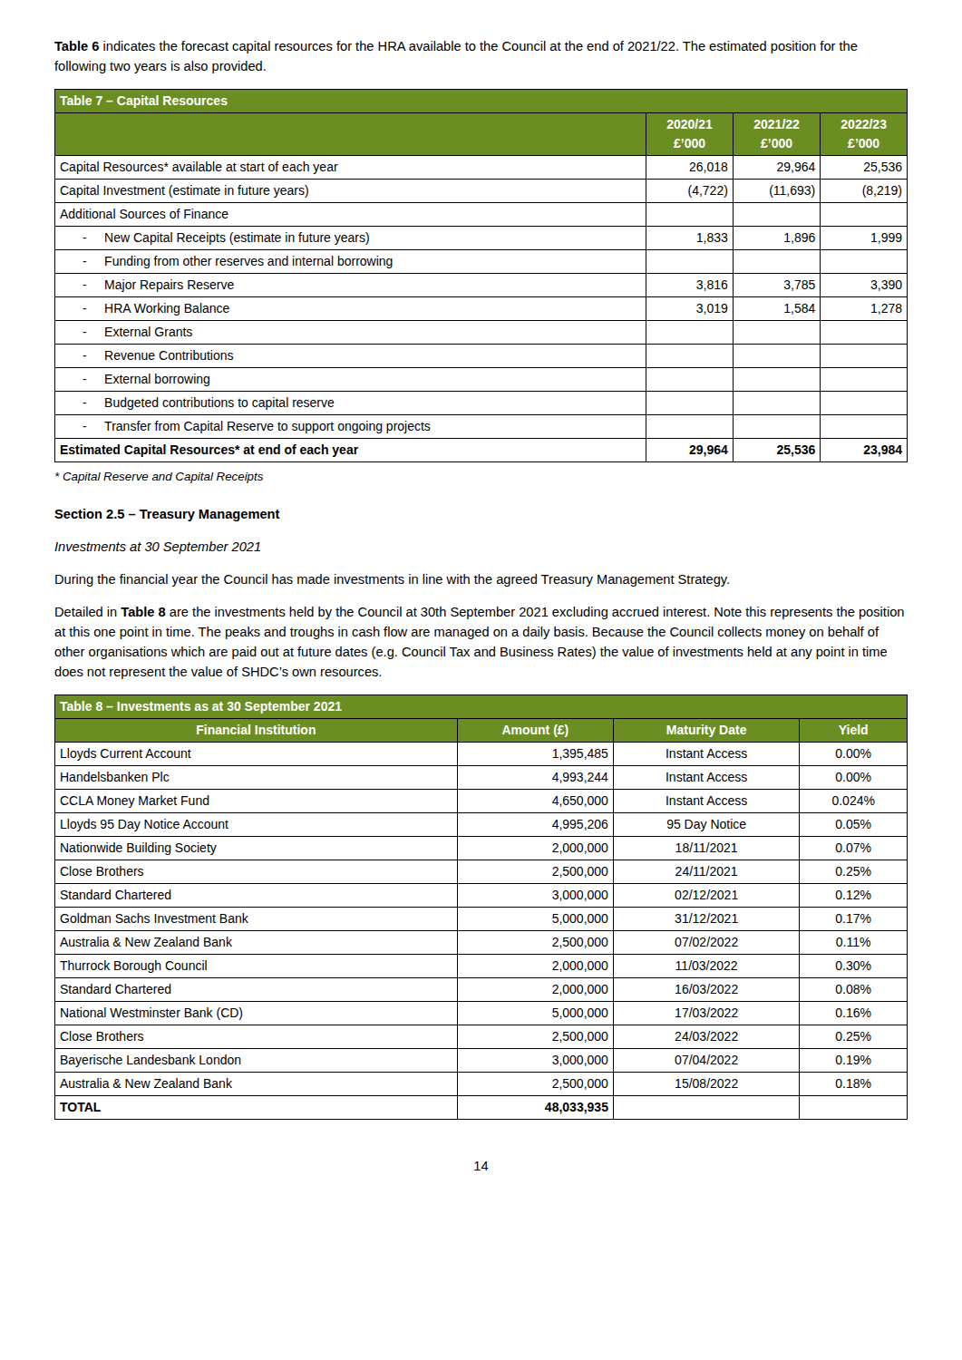Table 6 indicates the forecast capital resources for the HRA available to the Council at the end of 2021/22. The estimated position for the following two years is also provided.
| Table 7 – Capital Resources |
| | 2020/21 £’000 | 2021/22 £’000 | 2022/23 £’000 |
| Capital Resources* available at start of each year | 26,018 | 29,964 | 25,536 |
| Capital Investment (estimate in future years) | (4,722) | (11,693) | (8,219) |
| Additional Sources of Finance | | | |
| - New Capital Receipts (estimate in future years) | 1,833 | 1,896 | 1,999 |
| - Funding from other reserves and internal borrowing | | | |
| - Major Repairs Reserve | 3,816 | 3,785 | 3,390 |
| - HRA Working Balance | 3,019 | 1,584 | 1,278 |
| - External Grants | | | |
| - Revenue Contributions | | | |
| - External borrowing | | | |
| - Budgeted contributions to capital reserve | | | |
| - Transfer from Capital Reserve to support ongoing projects | | | |
| Estimated Capital Resources* at end of each year | 29,964 | 25,536 | 23,984 |
* Capital Reserve and Capital Receipts
Section 2.5 – Treasury Management
Investments at 30 September 2021
During the financial year the Council has made investments in line with the agreed Treasury Management Strategy.
Detailed in Table 8 are the investments held by the Council at 30th September 2021 excluding accrued interest. Note this represents the position at this one point in time. The peaks and troughs in cash flow are managed on a daily basis. Because the Council collects money on behalf of other organisations which are paid out at future dates (e.g. Council Tax and Business Rates) the value of investments held at any point in time does not represent the value of SHDC’s own resources.
| Table 8 – Investments as at 30 September 2021 |
| Financial Institution | Amount (£) | Maturity Date | Yield |
| Lloyds Current Account | 1,395,485 | Instant Access | 0.00% |
| Handelsbanken Plc | 4,993,244 | Instant Access | 0.00% |
| CCLA Money Market Fund | 4,650,000 | Instant Access | 0.024% |
| Lloyds 95 Day Notice Account | 4,995,206 | 95 Day Notice | 0.05% |
| Nationwide Building Society | 2,000,000 | 18/11/2021 | 0.07% |
| Close Brothers | 2,500,000 | 24/11/2021 | 0.25% |
| Standard Chartered | 3,000,000 | 02/12/2021 | 0.12% |
| Goldman Sachs Investment Bank | 5,000,000 | 31/12/2021 | 0.17% |
| Australia & New Zealand Bank | 2,500,000 | 07/02/2022 | 0.11% |
| Thurrock Borough Council | 2,000,000 | 11/03/2022 | 0.30% |
| Standard Chartered | 2,000,000 | 16/03/2022 | 0.08% |
| National Westminster Bank (CD) | 5,000,000 | 17/03/2022 | 0.16% |
| Close Brothers | 2,500,000 | 24/03/2022 | 0.25% |
| Bayerische Landesbank London | 3,000,000 | 07/04/2022 | 0.19% |
| Australia & New Zealand Bank | 2,500,000 | 15/08/2022 | 0.18% |
| TOTAL | 48,033,935 | | |
14